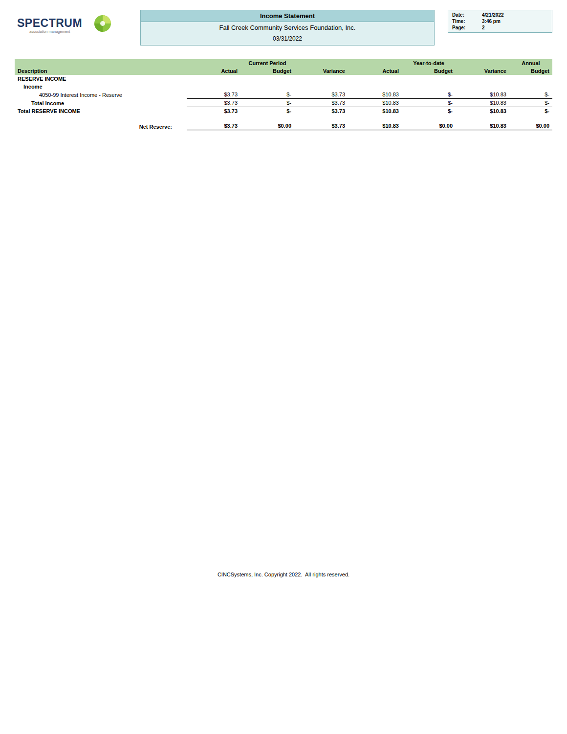SPECTRUM association management
Income Statement
Fall Creek Community Services Foundation, Inc.
03/31/2022
| Date: | 4/21/2022 |
| Time: | 3:46 pm |
| Page: | 2 |
| | Current Period | Year-to-date | Annual |
| --- | --- | --- | --- |
| Description | Actual | Budget | Variance | Actual | Budget | Variance | Budget |
| RESERVE INCOME | | | | | | | |
| Income | | | | | | | |
| 4050-99 Interest Income - Reserve | $3.73 | $- | $3.73 | $10.83 | $- | $10.83 | $- |
| Total Income | $3.73 | $- | $3.73 | $10.83 | $- | $10.83 | $- |
| Total RESERVE INCOME | $3.73 | $- | $3.73 | $10.83 | $- | $10.83 | $- |
| Net Reserve: | $3.73 | $0.00 | $3.73 | $10.83 | $0.00 | $10.83 | $0.00 |
CINCSystems, Inc. Copyright 2022. All rights reserved.